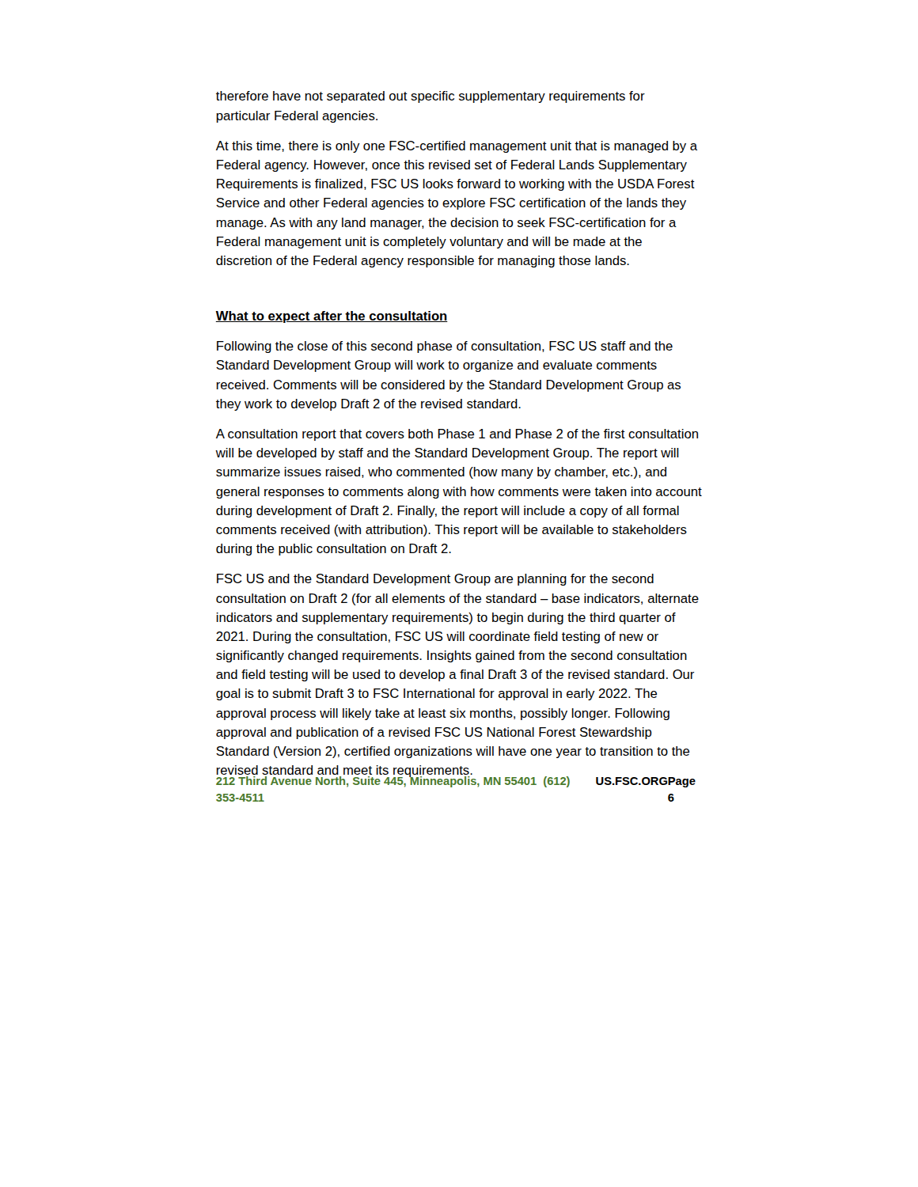therefore have not separated out specific supplementary requirements for particular Federal agencies.
At this time, there is only one FSC-certified management unit that is managed by a Federal agency. However, once this revised set of Federal Lands Supplementary Requirements is finalized, FSC US looks forward to working with the USDA Forest Service and other Federal agencies to explore FSC certification of the lands they manage. As with any land manager, the decision to seek FSC-certification for a Federal management unit is completely voluntary and will be made at the discretion of the Federal agency responsible for managing those lands.
What to expect after the consultation
Following the close of this second phase of consultation, FSC US staff and the Standard Development Group will work to organize and evaluate comments received. Comments will be considered by the Standard Development Group as they work to develop Draft 2 of the revised standard.
A consultation report that covers both Phase 1 and Phase 2 of the first consultation will be developed by staff and the Standard Development Group. The report will summarize issues raised, who commented (how many by chamber, etc.), and general responses to comments along with how comments were taken into account during development of Draft 2. Finally, the report will include a copy of all formal comments received (with attribution). This report will be available to stakeholders during the public consultation on Draft 2.
FSC US and the Standard Development Group are planning for the second consultation on Draft 2 (for all elements of the standard – base indicators, alternate indicators and supplementary requirements) to begin during the third quarter of 2021. During the consultation, FSC US will coordinate field testing of new or significantly changed requirements. Insights gained from the second consultation and field testing will be used to develop a final Draft 3 of the revised standard. Our goal is to submit Draft 3 to FSC International for approval in early 2022. The approval process will likely take at least six months, possibly longer. Following approval and publication of a revised FSC US National Forest Stewardship Standard (Version 2), certified organizations will have one year to transition to the revised standard and meet its requirements.
212 Third Avenue North, Suite 445, Minneapolis, MN 55401 (612) 353-4511 US.FSC.ORG
Page 6